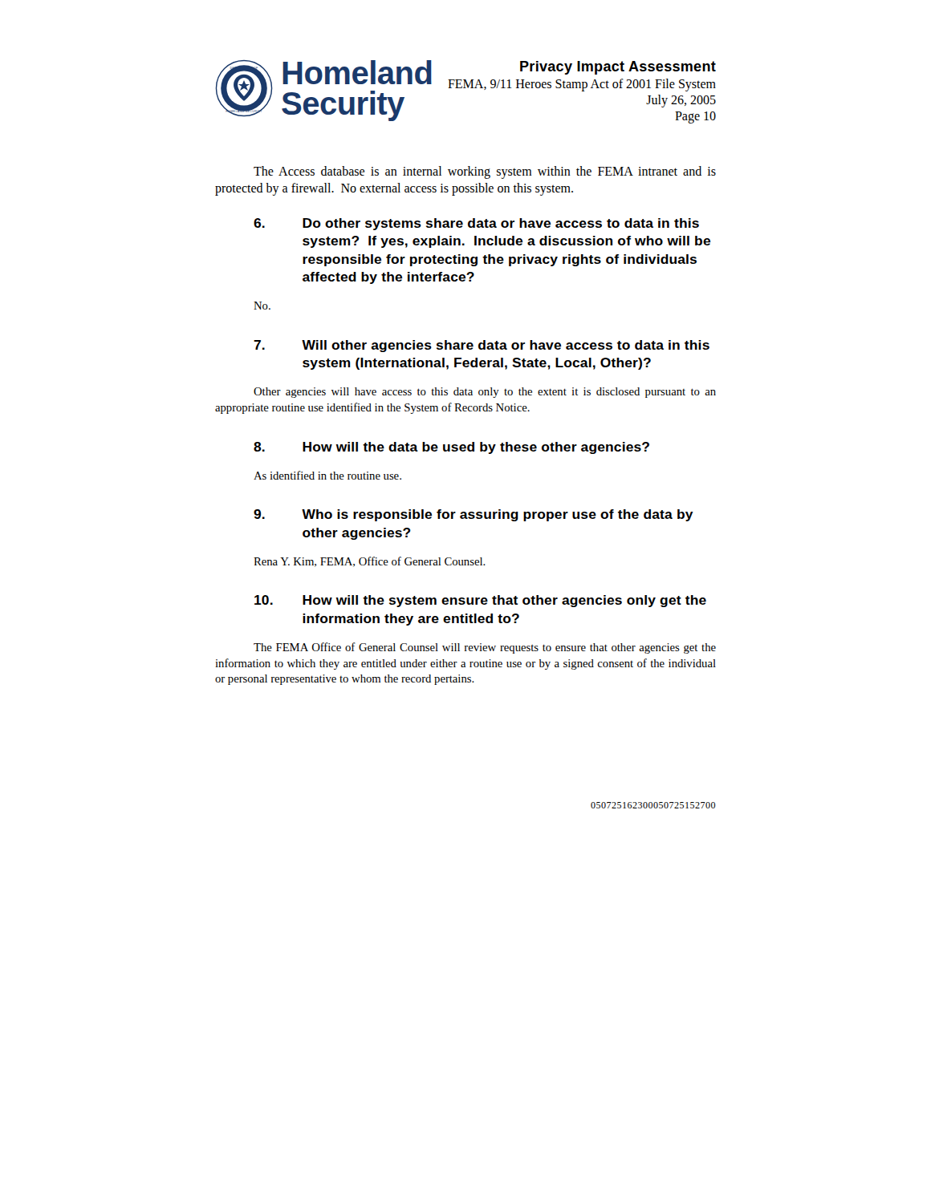DEPARTMENT OF HOMELAND SECURITY
Homeland Security
Privacy Impact Assessment
FEMA, 9/11 Heroes Stamp Act of 2001 File System
July 26, 2005
Page 10
The Access database is an internal working system within the FEMA intranet and is protected by a firewall. No external access is possible on this system.
6. Do other systems share data or have access to data in this system? If yes, explain. Include a discussion of who will be responsible for protecting the privacy rights of individuals affected by the interface?
No.
7. Will other agencies share data or have access to data in this system (International, Federal, State, Local, Other)?
Other agencies will have access to this data only to the extent it is disclosed pursuant to an appropriate routine use identified in the System of Records Notice.
8. How will the data be used by these other agencies?
As identified in the routine use.
9. Who is responsible for assuring proper use of the data by other agencies?
Rena Y. Kim, FEMA, Office of General Counsel.
10. How will the system ensure that other agencies only get the information they are entitled to?
The FEMA Office of General Counsel will review requests to ensure that other agencies get the information to which they are entitled under either a routine use or by a signed consent of the individual or personal representative to whom the record pertains.
050725162300050725152700